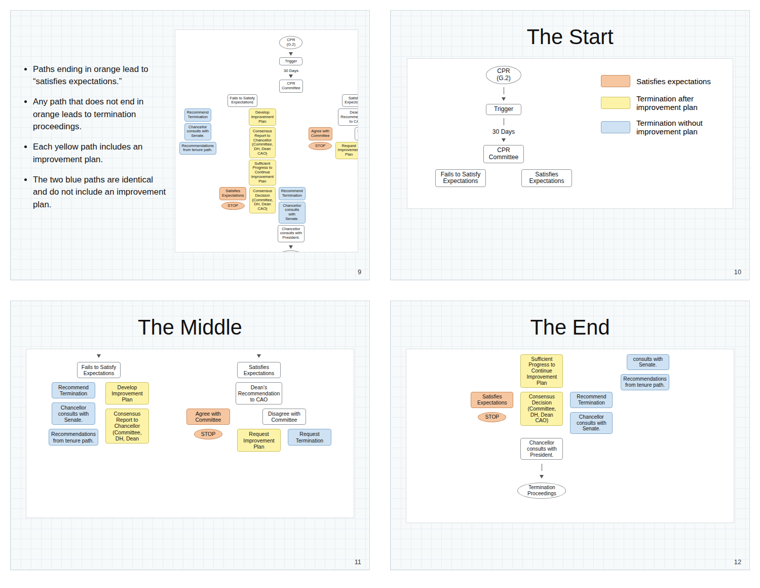Paths ending in orange lead to “satisfies expectations.”
Any path that does not end in orange leads to termination proceedings.
Each yellow path includes an improvement plan.
The two blue paths are identical and do not include an improvement plan.
CPR
(G.2)
Trigger
30 Days
CPR
Committee
Fails to Satisfy
Expectations
Recommend
Termination
Chancellor
consults with
Senate.
Recommendations
from tenure path.
Develop
Improvement
Plan
Consensus
Report to
Chancellor
(Committee,
DH, Dean
CAO)
Sufficient
Progress to
Continue
Improvement
Plan
Satisfies
Expectations
STOP
Consensus
Decision
(Committee,
DH, Dean
CAO)
Recommend
Termination
Chancellor
consults with
Senate.
Satisfies
Expectations
Dean’s
Recommendation
to CAO
Agree with
Committee
STOP
Disagree with
Committee
Request
Improvement
Plan
Request
Termination
Chancellor
consults with
Senate.
Recommendations
from tenure path.
Chancellor
consults with
President.
Termination
Proceedings
Satisfies expectations
Termination after improvement plan
Termination without improvement plan
9
The Start
CPR
(G.2)
Trigger
30 Days
CPR
Committee
Fails to Satisfy
Expectations
Satisfies
Expectations
Satisfies expectations
Termination after improvement plan
Termination without improvement plan
10
The Middle
Fails to Satisfy
Expectations
Recommend
Termination
Chancellor
consults with
Senate.
Recommendations
from tenure path.
Develop
Improvement
Plan
Consensus
Report to
Chancellor
(Committee,
DH, Dean
Satisfies
Expectations
Dean’s
Recommendation
to CAO
Agree with
Committee
STOP
Disagree with
Committee
Request
Improvement
Plan
Request
Termination
11
The End
Sufficient
Progress to
Continue
Improvement
Plan
Satisfies
Expectations
STOP
Consensus
Decision
(Committee,
DH, Dean
CAO)
Recommend
Termination
Chancellor
consults with
Senate.
Chancellor
consults with
President.
Termination
Proceedings
consults with
Senate.
Recommendations
from tenure path.
12